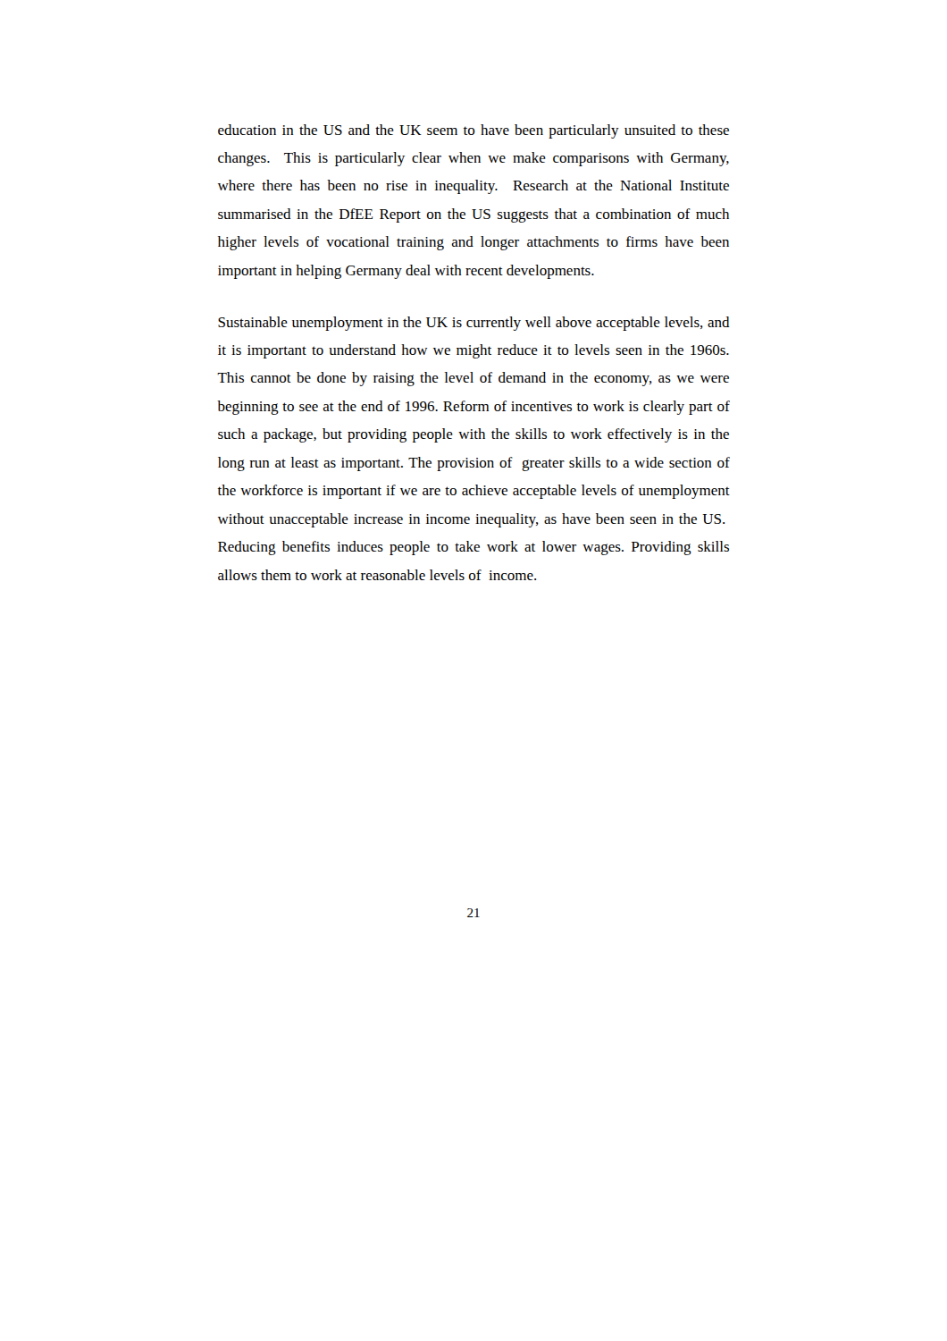education in the US and the UK seem to have been particularly unsuited to these changes. This is particularly clear when we make comparisons with Germany, where there has been no rise in inequality. Research at the National Institute summarised in the DfEE Report on the US suggests that a combination of much higher levels of vocational training and longer attachments to firms have been important in helping Germany deal with recent developments.
Sustainable unemployment in the UK is currently well above acceptable levels, and it is important to understand how we might reduce it to levels seen in the 1960s. This cannot be done by raising the level of demand in the economy, as we were beginning to see at the end of 1996. Reform of incentives to work is clearly part of such a package, but providing people with the skills to work effectively is in the long run at least as important. The provision of greater skills to a wide section of the workforce is important if we are to achieve acceptable levels of unemployment without unacceptable increase in income inequality, as have been seen in the US. Reducing benefits induces people to take work at lower wages. Providing skills allows them to work at reasonable levels of income.
21